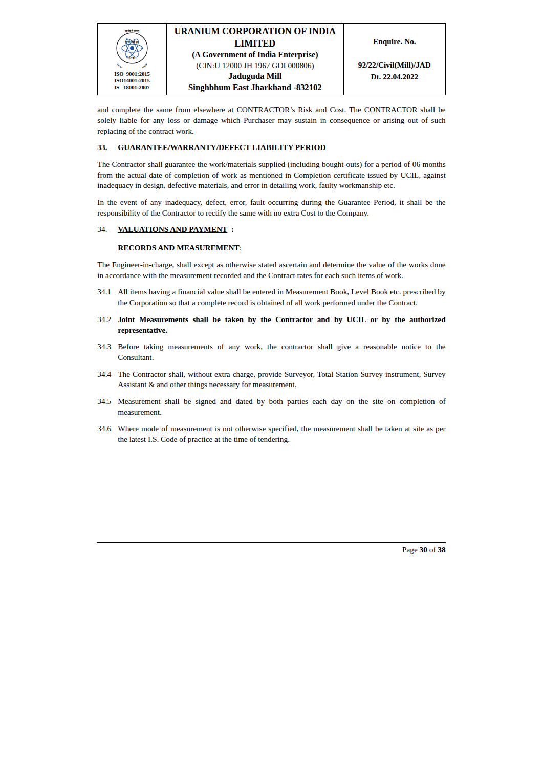| राष्ट्र सेवा में परमाणु UCIL यू सी आई एल AT THE SERVICE OF THE NATION ISO 9001:2015 ISO14001:2015 IS 18001:2007 | URANIUM CORPORATION OF INDIA LIMITED (A Government of India Enterprise) (CIN:U 12000 JH 1967 GOI 000806) Jaduguda Mill Singhbhum East Jharkhand -832102 | Enquire. No. 92/22/Civil(Mill)/JAD Dt. 22.04.2022 |
and complete the same from elsewhere at CONTRACTOR’s Risk and Cost. The CONTRACTOR shall be solely liable for any loss or damage which Purchaser may sustain in consequence or arising out of such replacing of the contract work.
33.
GUARANTEE/WARRANTY/DEFECT LIABILITY PERIOD
The Contractor shall guarantee the work/materials supplied (including bought-outs) for a period of 06 months from the actual date of completion of work as mentioned in Completion certificate issued by UCIL, against inadequacy in design, defective materials, and error in detailing work, faulty workmanship etc.
In the event of any inadequacy, defect, error, fault occurring during the Guarantee Period, it shall be the responsibility of the Contractor to rectify the same with no extra Cost to the Company.
34.
VALUATIONS AND PAYMENT :
RECORDS AND MEASUREMENT:
The Engineer-in-charge, shall except as otherwise stated ascertain and determine the value of the works done in accordance with the measurement recorded and the Contract rates for each such items of work.
34.1
All items having a financial value shall be entered in Measurement Book, Level Book etc. prescribed by the Corporation so that a complete record is obtained of all work performed under the Contract.
34.2
Joint Measurements shall be taken by the Contractor and by UCIL or by the authorized representative.
34.3
Before taking measurements of any work, the contractor shall give a reasonable notice to the Consultant.
34.4
The Contractor shall, without extra charge, provide Surveyor, Total Station Survey instrument, Survey Assistant & and other things necessary for measurement.
34.5
Measurement shall be signed and dated by both parties each day on the site on completion of measurement.
34.6
Where mode of measurement is not otherwise specified, the measurement shall be taken at site as per the latest I.S. Code of practice at the time of tendering.
Page 30 of 38